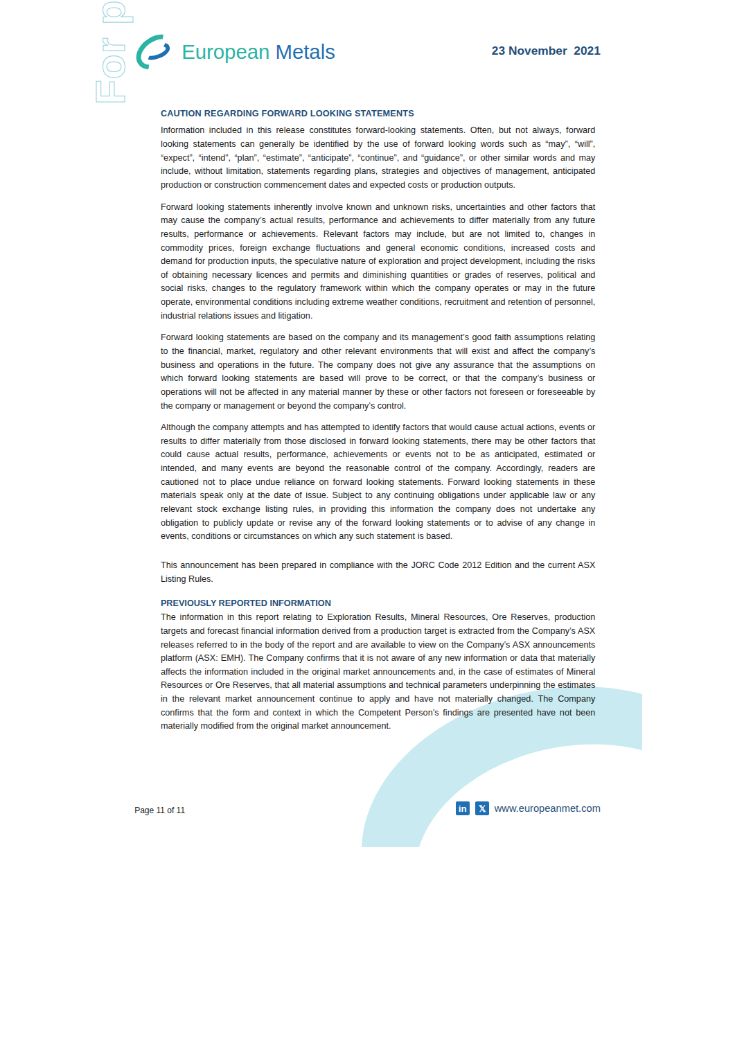For personal use only
European Metals
23 November 2021
CAUTION REGARDING FORWARD LOOKING STATEMENTS
Information included in this release constitutes forward-looking statements. Often, but not always, forward looking statements can generally be identified by the use of forward looking words such as “may”, “will”, “expect”, “intend”, “plan”, “estimate”, “anticipate”, “continue”, and “guidance”, or other similar words and may include, without limitation, statements regarding plans, strategies and objectives of management, anticipated production or construction commencement dates and expected costs or production outputs.
Forward looking statements inherently involve known and unknown risks, uncertainties and other factors that may cause the company’s actual results, performance and achievements to differ materially from any future results, performance or achievements. Relevant factors may include, but are not limited to, changes in commodity prices, foreign exchange fluctuations and general economic conditions, increased costs and demand for production inputs, the speculative nature of exploration and project development, including the risks of obtaining necessary licences and permits and diminishing quantities or grades of reserves, political and social risks, changes to the regulatory framework within which the company operates or may in the future operate, environmental conditions including extreme weather conditions, recruitment and retention of personnel, industrial relations issues and litigation.
Forward looking statements are based on the company and its management’s good faith assumptions relating to the financial, market, regulatory and other relevant environments that will exist and affect the company’s business and operations in the future. The company does not give any assurance that the assumptions on which forward looking statements are based will prove to be correct, or that the company’s business or operations will not be affected in any material manner by these or other factors not foreseen or foreseeable by the company or management or beyond the company’s control.
Although the company attempts and has attempted to identify factors that would cause actual actions, events or results to differ materially from those disclosed in forward looking statements, there may be other factors that could cause actual results, performance, achievements or events not to be as anticipated, estimated or intended, and many events are beyond the reasonable control of the company. Accordingly, readers are cautioned not to place undue reliance on forward looking statements. Forward looking statements in these materials speak only at the date of issue. Subject to any continuing obligations under applicable law or any relevant stock exchange listing rules, in providing this information the company does not undertake any obligation to publicly update or revise any of the forward looking statements or to advise of any change in events, conditions or circumstances on which any such statement is based.
This announcement has been prepared in compliance with the JORC Code 2012 Edition and the current ASX Listing Rules.
PREVIOUSLY REPORTED INFORMATION
The information in this report relating to Exploration Results, Mineral Resources, Ore Reserves, production targets and forecast financial information derived from a production target is extracted from the Company’s ASX releases referred to in the body of the report and are available to view on the Company’s ASX announcements platform (ASX: EMH). The Company confirms that it is not aware of any new information or data that materially affects the information included in the original market announcements and, in the case of estimates of Mineral Resources or Ore Reserves, that all material assumptions and technical parameters underpinning the estimates in the relevant market announcement continue to apply and have not materially changed. The Company confirms that the form and context in which the Competent Person’s findings are presented have not been materially modified from the original market announcement.
Page 11 of 11
in 𝕏 www.europeanmet.com